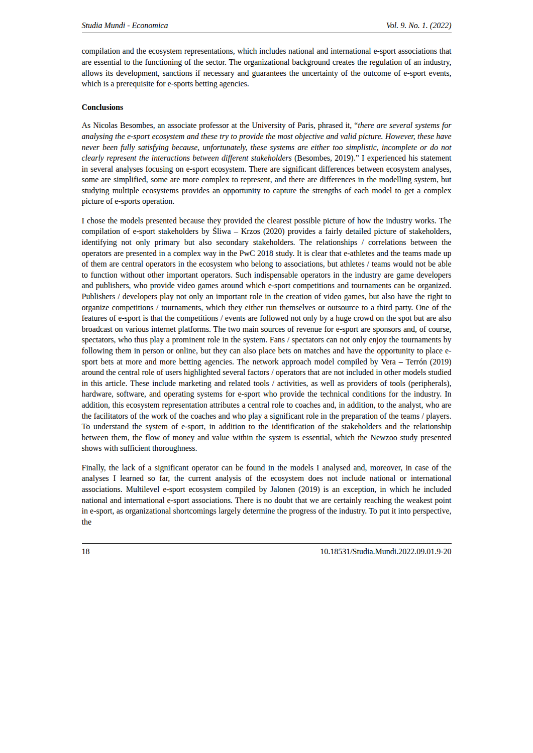Studia Mundi - Economica Vol. 9. No. 1. (2022)
compilation and the ecosystem representations, which includes national and international e-sport associations that are essential to the functioning of the sector. The organizational background creates the regulation of an industry, allows its development, sanctions if necessary and guarantees the uncertainty of the outcome of e-sport events, which is a prerequisite for e-sports betting agencies.
Conclusions
As Nicolas Besombes, an associate professor at the University of Paris, phrased it, “there are several systems for analysing the e-sport ecosystem and these try to provide the most objective and valid picture. However, these have never been fully satisfying because, unfortunately, these systems are either too simplistic, incomplete or do not clearly represent the interactions between different stakeholders (Besombes, 2019).” I experienced his statement in several analyses focusing on e-sport ecosystem. There are significant differences between ecosystem analyses, some are simplified, some are more complex to represent, and there are differences in the modelling system, but studying multiple ecosystems provides an opportunity to capture the strengths of each model to get a complex picture of e-sports operation.
I chose the models presented because they provided the clearest possible picture of how the industry works. The compilation of e-sport stakeholders by Śliwa – Krzos (2020) provides a fairly detailed picture of stakeholders, identifying not only primary but also secondary stakeholders. The relationships / correlations between the operators are presented in a complex way in the PwC 2018 study. It is clear that e-athletes and the teams made up of them are central operators in the ecosystem who belong to associations, but athletes / teams would not be able to function without other important operators. Such indispensable operators in the industry are game developers and publishers, who provide video games around which e-sport competitions and tournaments can be organized. Publishers / developers play not only an important role in the creation of video games, but also have the right to organize competitions / tournaments, which they either run themselves or outsource to a third party. One of the features of e-sport is that the competitions / events are followed not only by a huge crowd on the spot but are also broadcast on various internet platforms. The two main sources of revenue for e-sport are sponsors and, of course, spectators, who thus play a prominent role in the system. Fans / spectators can not only enjoy the tournaments by following them in person or online, but they can also place bets on matches and have the opportunity to place e-sport bets at more and more betting agencies. The network approach model compiled by Vera – Terrón (2019) around the central role of users highlighted several factors / operators that are not included in other models studied in this article. These include marketing and related tools / activities, as well as providers of tools (peripherals), hardware, software, and operating systems for e-sport who provide the technical conditions for the industry. In addition, this ecosystem representation attributes a central role to coaches and, in addition, to the analyst, who are the facilitators of the work of the coaches and who play a significant role in the preparation of the teams / players. To understand the system of e-sport, in addition to the identification of the stakeholders and the relationship between them, the flow of money and value within the system is essential, which the Newzoo study presented shows with sufficient thoroughness.
Finally, the lack of a significant operator can be found in the models I analysed and, moreover, in case of the analyses I learned so far, the current analysis of the ecosystem does not include national or international associations. Multilevel e-sport ecosystem compiled by Jalonen (2019) is an exception, in which he included national and international e-sport associations. There is no doubt that we are certainly reaching the weakest point in e-sport, as organizational shortcomings largely determine the progress of the industry. To put it into perspective, the
18 10.18531/Studia.Mundi.2022.09.01.9-20